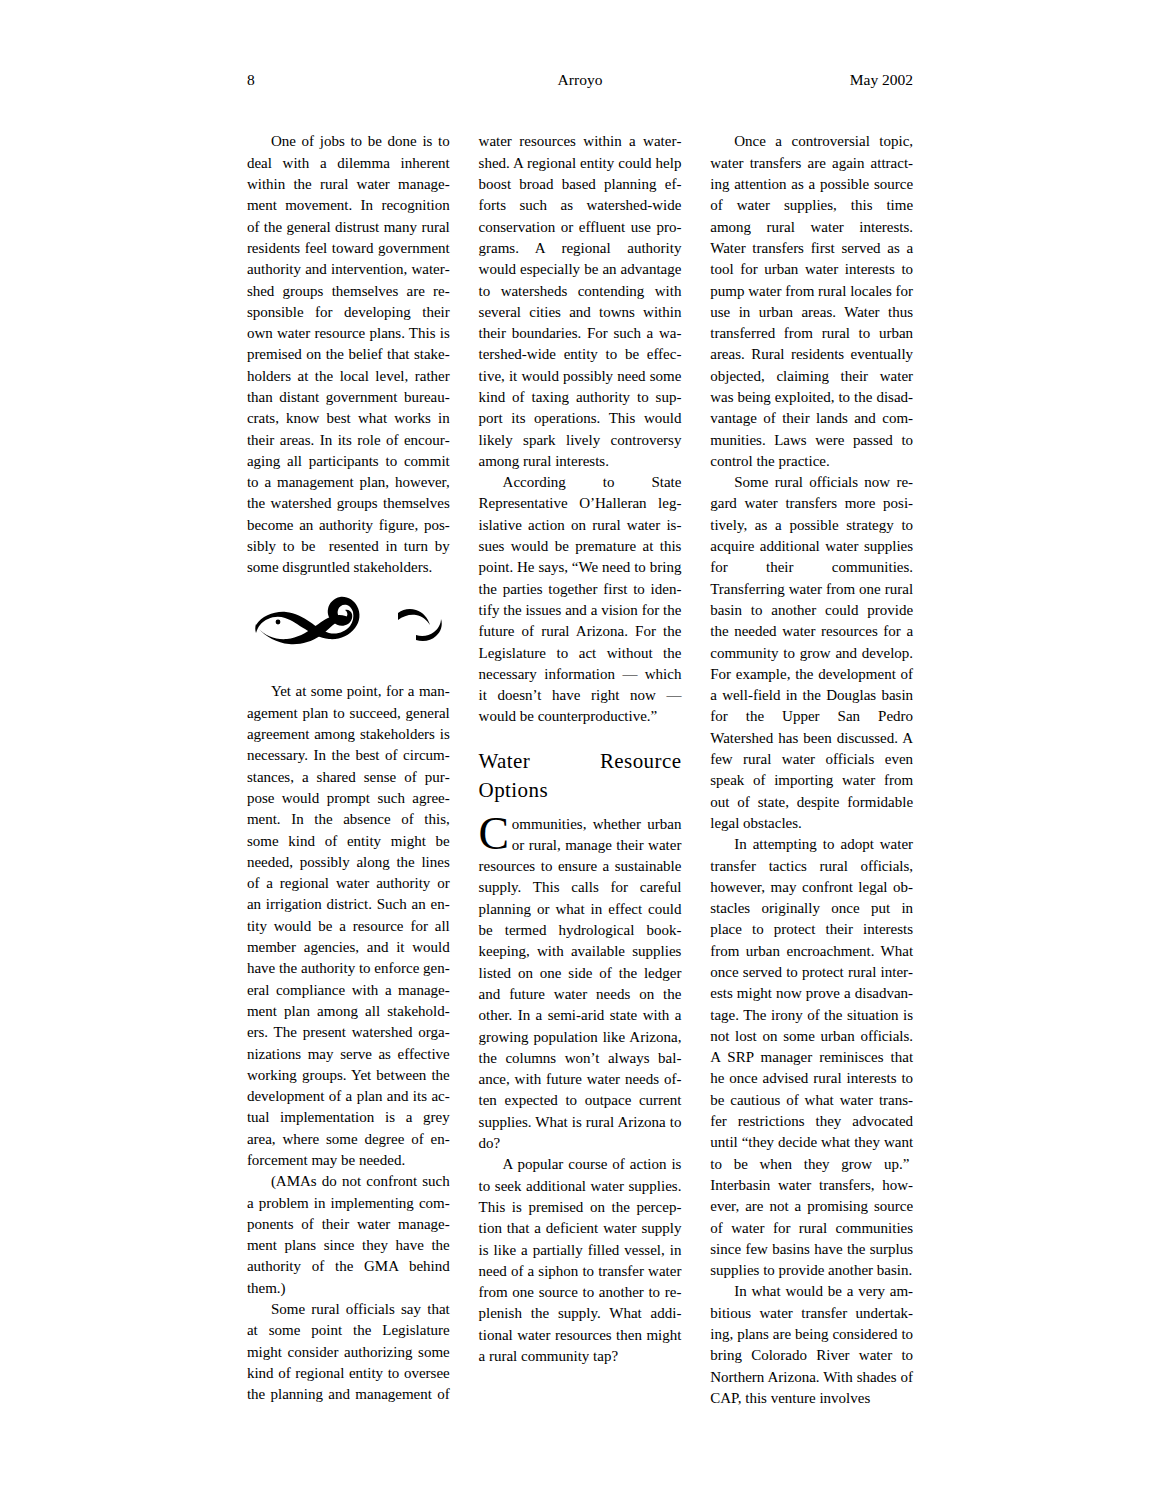8
Arroyo
May 2002
One of jobs to be done is to deal with a dilemma inherent within the rural water management movement. In recognition of the general distrust many rural residents feel toward government authority and intervention, watershed groups themselves are responsible for developing their own water resource plans. This is premised on the belief that stakeholders at the local level, rather than distant government bureaucrats, know best what works in their areas. In its role of encouraging all participants to commit to a management plan, however, the watershed groups themselves become an authority figure, possibly to be resented in turn by some disgruntled stakeholders.
Yet at some point, for a management plan to succeed, general agreement among stakeholders is necessary. In the best of circumstances, a shared sense of purpose would prompt such agreement. In the absence of this, some kind of entity might be needed, possibly along the lines of a regional water authority or an irrigation district. Such an entity would be a resource for all member agencies, and it would have the authority to enforce general compliance with a management plan among all stakeholders. The present watershed organizations may serve as effective working groups. Yet between the development of a plan and its actual implementation is a grey area, where some degree of enforcement may be needed.
(AMAs do not confront such a problem in implementing components of their water management plans since they have the authority of the GMA behind them.)
Some rural officials say that at some point the Legislature might consider authorizing some kind of regional entity to oversee the planning and management of water resources within a watershed. A regional entity could help boost broad based planning efforts such as watershed-wide conservation or effluent use programs. A regional authority would especially be an advantage to watersheds contending with several cities and towns within their boundaries. For such a watershed-wide entity to be effective, it would possibly need some kind of taxing authority to support its operations. This would likely spark lively controversy among rural interests.
According to State Representative O’Halleran legislative action on rural water issues would be premature at this point. He says, “We need to bring the parties together first to identify the issues and a vision for the future of rural Arizona. For the Legislature to act without the necessary information — which it doesn’t have right now — would be counterproductive.”
Water Resource Options
Communities, whether urban or rural, manage their water resources to ensure a sustainable supply. This calls for careful planning or what in effect could be termed hydrological bookkeeping, with available supplies listed on one side of the ledger and future water needs on the other. In a semi-arid state with a growing population like Arizona, the columns won’t always balance, with future water needs often expected to outpace current supplies. What is rural Arizona to do?
A popular course of action is to seek additional water supplies. This is premised on the perception that a deficient water supply is like a partially filled vessel, in need of a siphon to transfer water from one source to another to replenish the supply. What additional water resources then might a rural community tap?
Once a controversial topic, water transfers are again attracting attention as a possible source of water supplies, this time among rural water interests. Water transfers first served as a tool for urban water interests to pump water from rural locales for use in urban areas. Water thus transferred from rural to urban areas. Rural residents eventually objected, claiming their water was being exploited, to the disadvantage of their lands and communities. Laws were passed to control the practice.
Some rural officials now regard water transfers more positively, as a possible strategy to acquire additional water supplies for their communities. Transferring water from one rural basin to another could provide the needed water resources for a community to grow and develop. For example, the development of a well-field in the Douglas basin for the Upper San Pedro Watershed has been discussed. A few rural water officials even speak of importing water from out of state, despite formidable legal obstacles.
In attempting to adopt water transfer tactics rural officials, however, may confront legal obstacles originally once put in place to protect their interests from urban encroachment. What once served to protect rural interests might now prove a disadvantage. The irony of the situation is not lost on some urban officials. A SRP manager reminisces that he once advised rural interests to be cautious of what water transfer restrictions they advocated until “they decide what they want to be when they grow up.” Interbasin water transfers, however, are not a promising source of water for rural communities since few basins have the surplus supplies to provide another basin.
In what would be a very ambitious water transfer undertaking, plans are being considered to bring Colorado River water to Northern Arizona. With shades of CAP, this venture involves